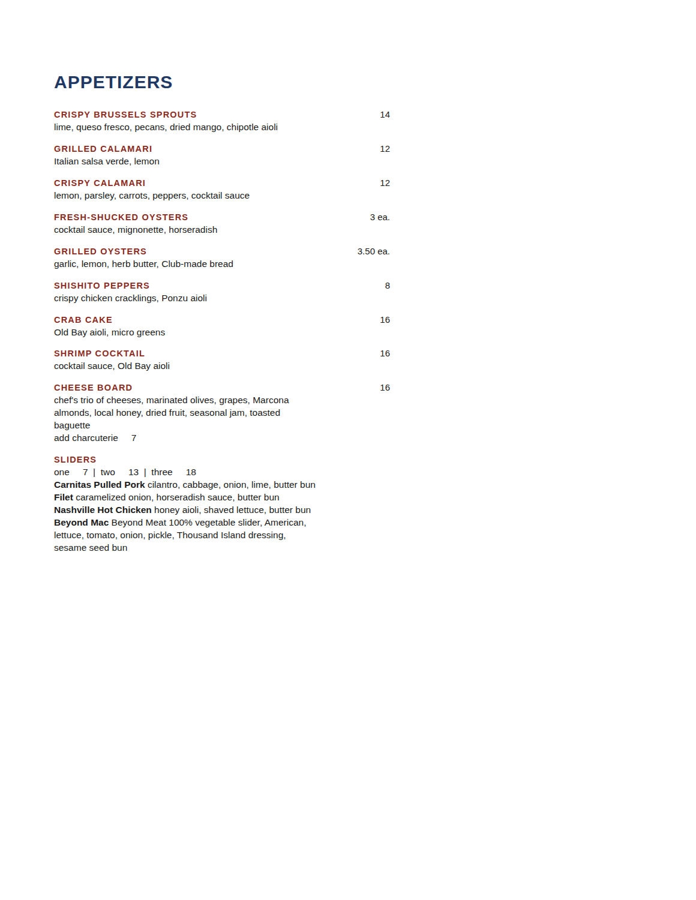APPETIZERS
CRISPY BRUSSELS SPROUTS 14
lime, queso fresco, pecans, dried mango, chipotle aioli
GRILLED CALAMARI 12
Italian salsa verde, lemon
CRISPY CALAMARI 12
lemon, parsley, carrots, peppers, cocktail sauce
FRESH-SHUCKED OYSTERS 3 ea.
cocktail sauce, mignonette, horseradish
GRILLED OYSTERS 3.50 ea.
garlic, lemon, herb butter, Club-made bread
SHISHITO PEPPERS 8
crispy chicken cracklings, Ponzu aioli
CRAB CAKE 16
Old Bay aioli, micro greens
SHRIMP COCKTAIL 16
cocktail sauce, Old Bay aioli
CHEESE BOARD 16
chef's trio of cheeses, marinated olives, grapes, Marcona almonds, local honey, dried fruit, seasonal jam, toasted baguette
add charcuterie 7
SLIDERS
one 7 | two 13 | three 18
Carnitas Pulled Pork cilantro, cabbage, onion, lime, butter bun
Filet caramelized onion, horseradish sauce, butter bun
Nashville Hot Chicken honey aioli, shaved lettuce, butter bun
Beyond Mac Beyond Meat 100% vegetable slider, American, lettuce, tomato, onion, pickle, Thousand Island dressing, sesame seed bun